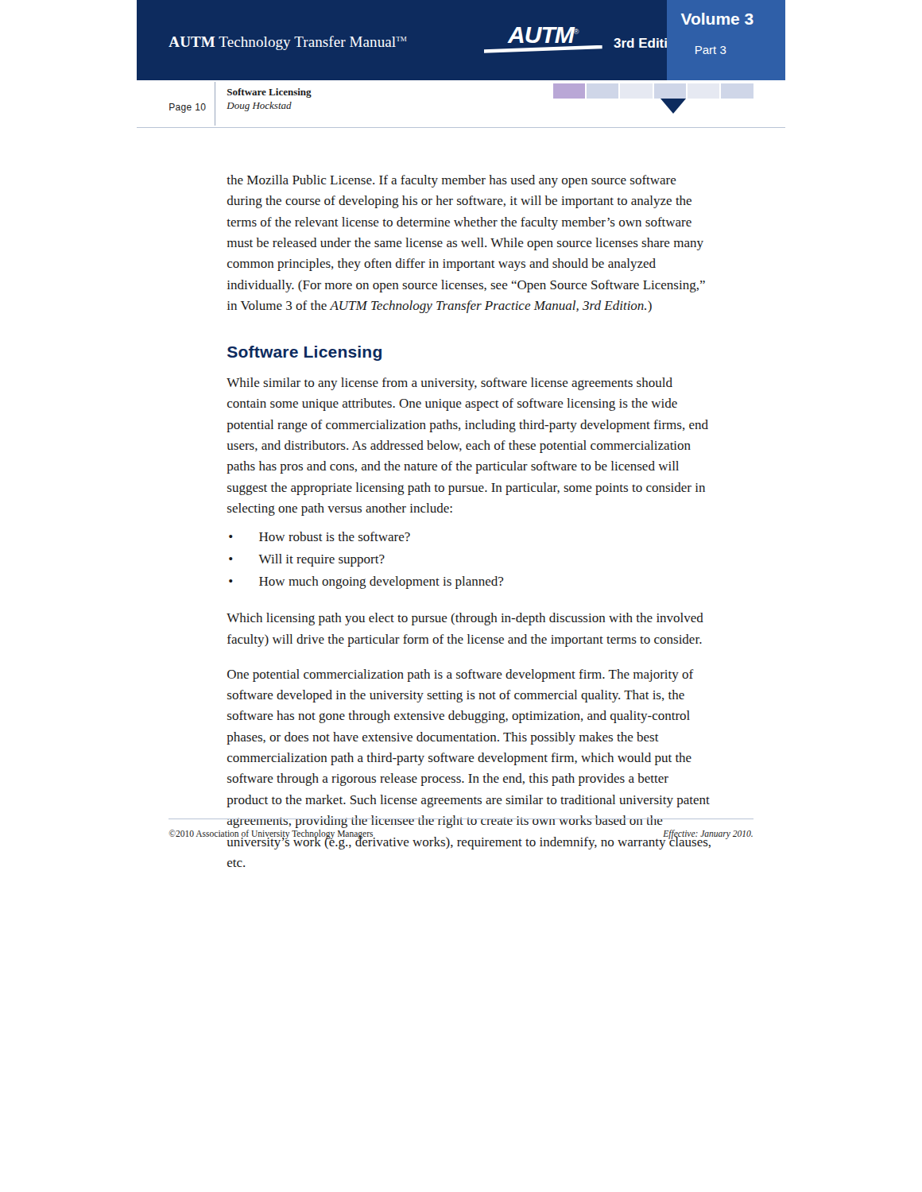AUTM Technology Transfer ManualTM
AUTM®
3rd Edition
Volume 3
Part 3
Page 10
Software Licensing
Doug Hockstad
the Mozilla Public License. If a faculty member has used any open source software during the course of developing his or her software, it will be important to analyze the terms of the relevant license to determine whether the faculty member’s own software must be released under the same license as well. While open source licenses share many common principles, they often differ in important ways and should be analyzed individually. (For more on open source licenses, see “Open Source Software Licensing,” in Volume 3 of the AUTM Technology Transfer Practice Manual, 3rd Edition.)
Software Licensing
While similar to any license from a university, software license agreements should contain some unique attributes. One unique aspect of software licensing is the wide potential range of commercialization paths, including third-party development firms, end users, and distributors. As addressed below, each of these potential commercialization paths has pros and cons, and the nature of the particular software to be licensed will suggest the appropriate licensing path to pursue. In particular, some points to consider in selecting one path versus another include:
How robust is the software?
Will it require support?
How much ongoing development is planned?
Which licensing path you elect to pursue (through in-depth discussion with the involved faculty) will drive the particular form of the license and the important terms to consider.
One potential commercialization path is a software development firm. The majority of software developed in the university setting is not of commercial quality. That is, the software has not gone through extensive debugging, optimization, and quality-control phases, or does not have extensive documentation. This possibly makes the best commercialization path a third-party software development firm, which would put the software through a rigorous release process. In the end, this path provides a better product to the market. Such license agreements are similar to traditional university patent agreements, providing the licensee the right to create its own works based on the university’s work (e.g., derivative works), requirement to indemnify, no warranty clauses, etc.
©2010 Association of University Technology Managers
Effective: January 2010.